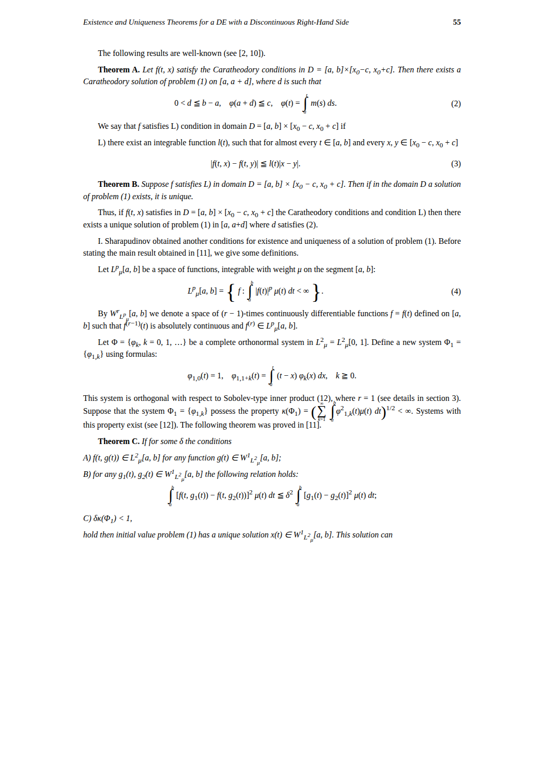Existence and Uniqueness Theorems for a DE with a Discontinuous Right-Hand Side 55
The following results are well-known (see [2, 10]).
Theorem A. Let f(t, x) satisfy the Caratheodory conditions in D = [a, b]×[x0−c, x0+c]. Then there exists a Caratheodory solution of problem (1) on [a, a + d], where d is such that
0 < d ≦ b − a, φ(a + d) ≦ c, φ(t) = t∫a m(s) ds.
(2)
We say that f satisfies L) condition in domain D = [a, b] × [x0 − c, x0 + c] if
L) there exist an integrable function l(t), such that for almost every t ∈ [a, b] and every x, y ∈ [x0 − c, x0 + c]
|f(t, x) − f(t, y)| ≦ l(t)|x − y|.
(3)
Theorem B. Suppose f satisfies L) in domain D = [a, b] × [x0 − c, x0 + c]. Then if in the domain D a solution of problem (1) exists, it is unique.
Thus, if f(t, x) satisfies in D = [a, b] × [x0 − c, x0 + c] the Caratheodory conditions and condition L) then there exists a unique solution of problem (1) in [a, a+d] where d satisfies (2).
I. Sharapudinov obtained another conditions for existence and uniqueness of a solution of problem (1). Before stating the main result obtained in [11], we give some definitions.
Let Lpμ[a, b] be a space of functions, integrable with weight μ on the segment [a, b]:
Lpμ[a, b] = { f : b∫a |f(t)|p μ(t) dt < ∞ }.
(4)
By WrLpμ[a, b] we denote a space of (r − 1)-times continuously differentiable functions f = f(t) defined on [a, b] such that f(r−1)(t) is absolutely continuous and f(r) ∈ Lpμ[a, b].
Let Φ = {φk, k = 0, 1, …} be a complete orthonormal system in L2μ = L2μ[0, 1]. Define a new system Φ1 = {φ1,k} using formulas:
φ1,0(t) = 1, φ1,1+k(t) = t∫a (t − x) φk(x) dx, k ≧ 0.
This system is orthogonal with respect to Sobolev-type inner product (12), where r = 1 (see details in section 3). Suppose that the system Φ1 = {φ1,k} possess the property κ(Φ1) = (∞∑k=1 b∫a φ21,k(t)μ(t) dt)1/2 < ∞. Systems with this property exist (see [12]). The following theorem was proved in [11].
Theorem C. If for some δ the conditions
A) f(t, g(t)) ∈ L2μ[a, b] for any function g(t) ∈ W1L2μ[a, b];
B) for any g1(t), g2(t) ∈ W1L2μ[a, b] the following relation holds:
b∫a [f(t, g1(t)) − f(t, g2(t))]2 μ(t) dt ≦ δ2 b∫a [g1(t) − g2(t)]2 μ(t) dt;
C) δκ(Φ1) < 1,
hold then initial value problem (1) has a unique solution x(t) ∈ W1L2μ[a, b]. This solution can